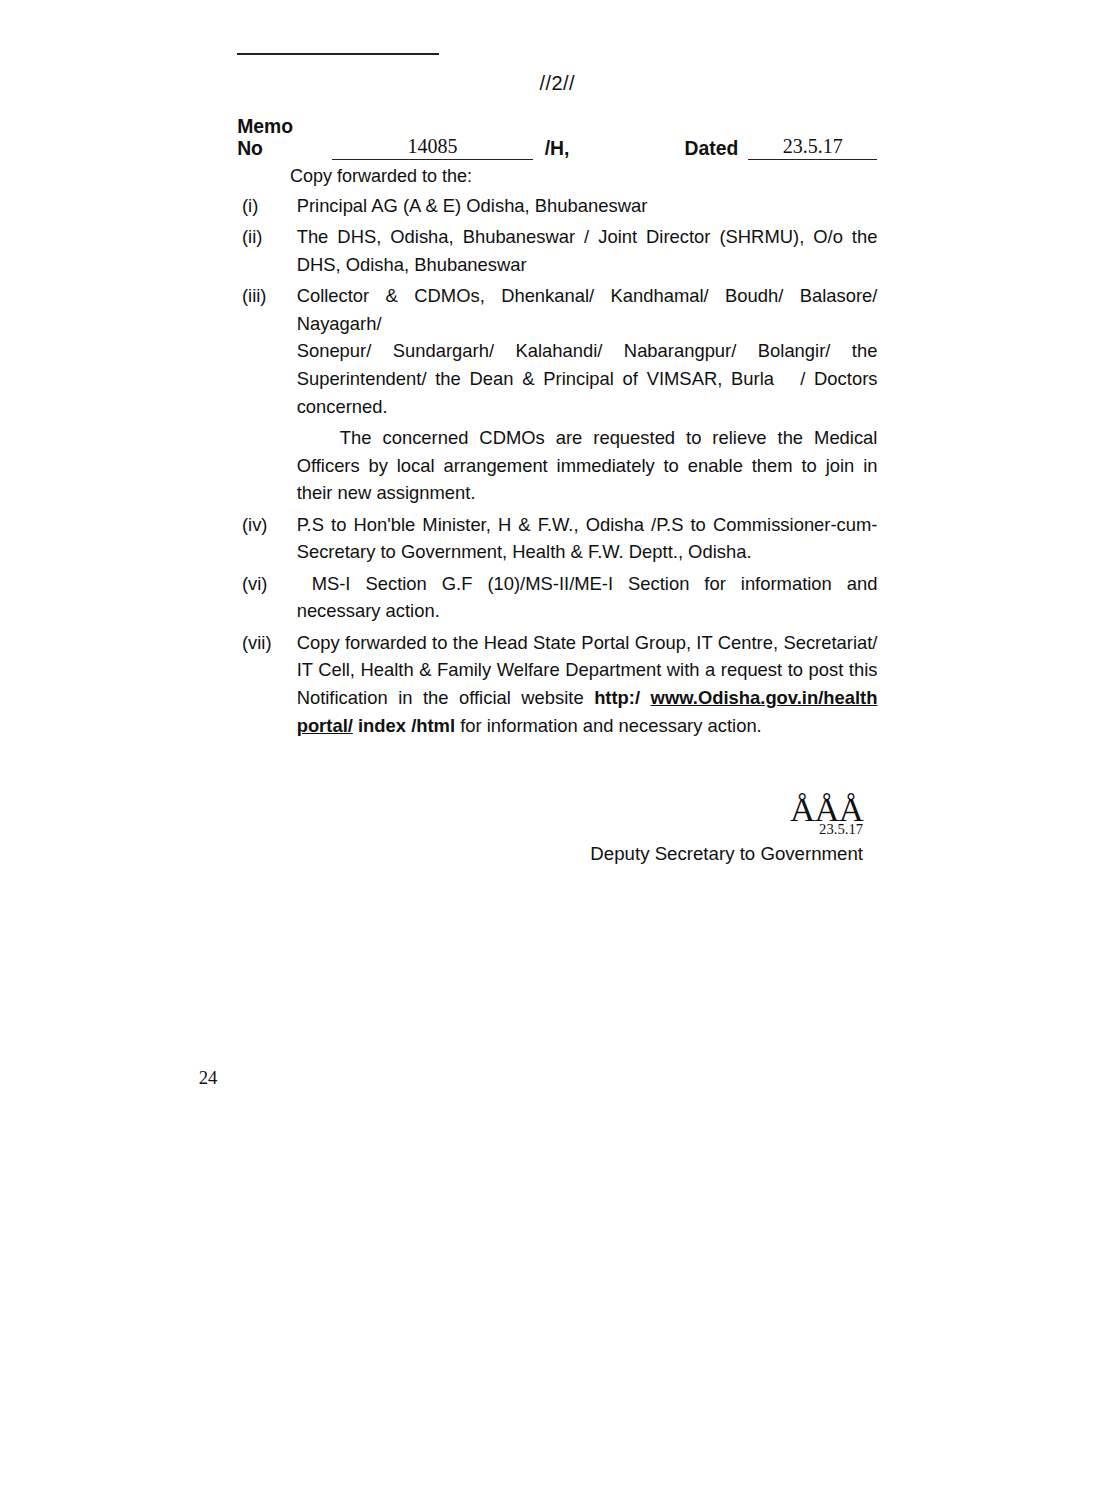//2//
Memo No 14085/H, Dated 23.5.17
Copy forwarded to the:
(i) Principal AG (A & E) Odisha, Bhubaneswar
(ii) The DHS, Odisha, Bhubaneswar / Joint Director (SHRMU), O/o the DHS, Odisha, Bhubaneswar
(iii) Collector & CDMOs, Dhenkanal/ Kandhamal/ Boudh/ Balasore/ Nayagarh/ Sonepur/Sundargarh/Kalahandi/Nabarangpur/Bolangir/the Superintendent/ the Dean & Principal of VIMSAR, Burla / Doctors concerned.
The concerned CDMOs are requested to relieve the Medical Officers by local arrangement immediately to enable them to join in their new assignment.
(iv) P.S to Hon'ble Minister, H & F.W., Odisha /P.S to Commissioner-cum-Secretary to Government, Health & F.W. Deptt., Odisha.
(vi) MS-I Section G.F (10)/MS-II/ME-I Section for information and necessary action.
(vii) Copy forwarded to the Head State Portal Group, IT Centre, Secretariat/ IT Cell, Health & Family Welfare Department with a request to post this Notification in the official website http:/ www.Odisha.gov.in/health portal/ index /html for information and necessary action.
ÅÅÅ
23.5.17
Deputy Secretary to Government
24